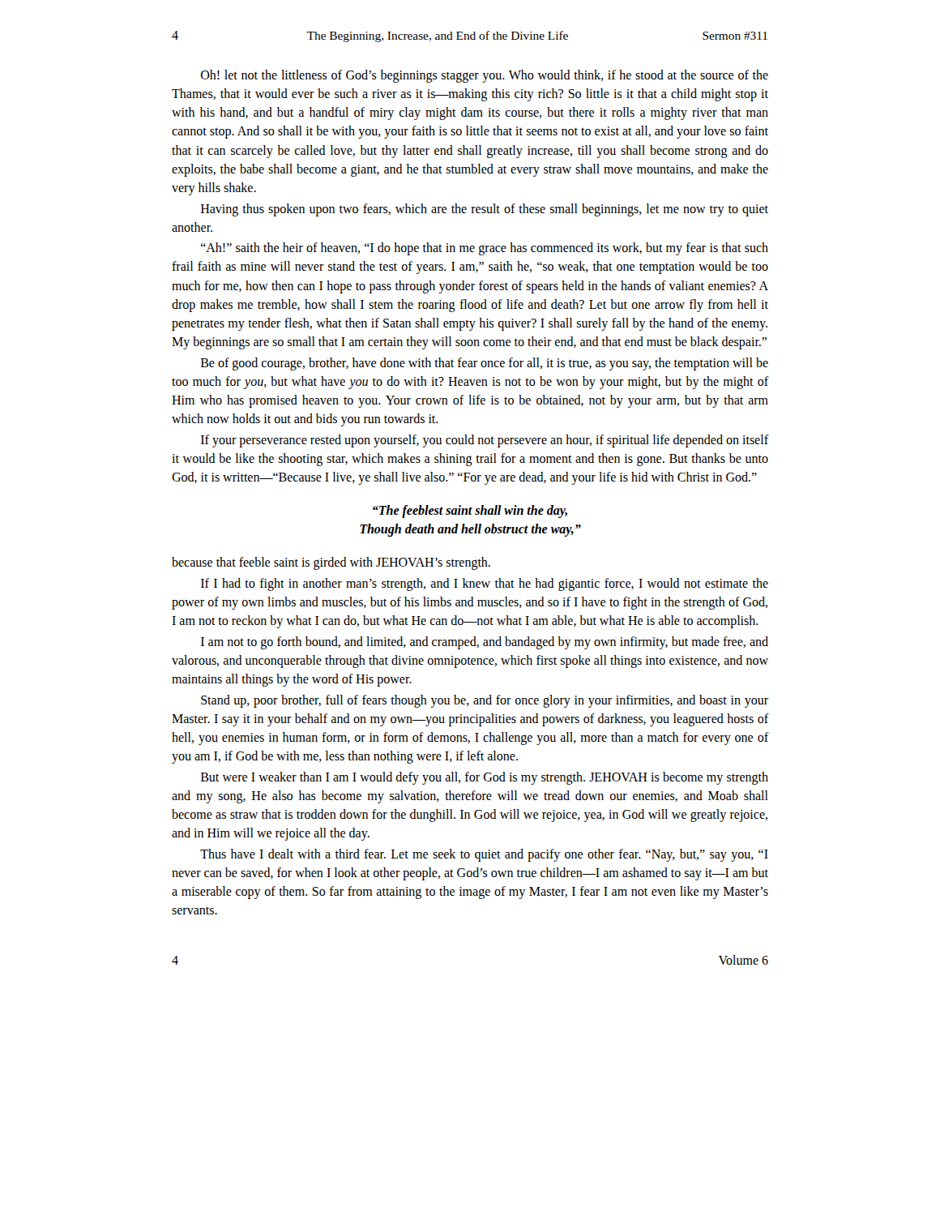4
The Beginning, Increase, and End of the Divine Life
Sermon #311
Oh! let not the littleness of God’s beginnings stagger you. Who would think, if he stood at the source of the Thames, that it would ever be such a river as it is—making this city rich? So little is it that a child might stop it with his hand, and but a handful of miry clay might dam its course, but there it rolls a mighty river that man cannot stop. And so shall it be with you, your faith is so little that it seems not to exist at all, and your love so faint that it can scarcely be called love, but thy latter end shall greatly increase, till you shall become strong and do exploits, the babe shall become a giant, and he that stumbled at every straw shall move mountains, and make the very hills shake.
Having thus spoken upon two fears, which are the result of these small beginnings, let me now try to quiet another.
“Ah!” saith the heir of heaven, “I do hope that in me grace has commenced its work, but my fear is that such frail faith as mine will never stand the test of years. I am,” saith he, “so weak, that one temptation would be too much for me, how then can I hope to pass through yonder forest of spears held in the hands of valiant enemies? A drop makes me tremble, how shall I stem the roaring flood of life and death? Let but one arrow fly from hell it penetrates my tender flesh, what then if Satan shall empty his quiver? I shall surely fall by the hand of the enemy. My beginnings are so small that I am certain they will soon come to their end, and that end must be black despair.”
Be of good courage, brother, have done with that fear once for all, it is true, as you say, the temptation will be too much for you, but what have you to do with it? Heaven is not to be won by your might, but by the might of Him who has promised heaven to you. Your crown of life is to be obtained, not by your arm, but by that arm which now holds it out and bids you run towards it.
If your perseverance rested upon yourself, you could not persevere an hour, if spiritual life depended on itself it would be like the shooting star, which makes a shining trail for a moment and then is gone. But thanks be unto God, it is written—“Because I live, ye shall live also.” “For ye are dead, and your life is hid with Christ in God.”
“The feeblest saint shall win the day,
Though death and hell obstruct the way,”
because that feeble saint is girded with JEHOVAH’s strength.
If I had to fight in another man’s strength, and I knew that he had gigantic force, I would not estimate the power of my own limbs and muscles, but of his limbs and muscles, and so if I have to fight in the strength of God, I am not to reckon by what I can do, but what He can do—not what I am able, but what He is able to accomplish.
I am not to go forth bound, and limited, and cramped, and bandaged by my own infirmity, but made free, and valorous, and unconquerable through that divine omnipotence, which first spoke all things into existence, and now maintains all things by the word of His power.
Stand up, poor brother, full of fears though you be, and for once glory in your infirmities, and boast in your Master. I say it in your behalf and on my own—you principalities and powers of darkness, you leaguered hosts of hell, you enemies in human form, or in form of demons, I challenge you all, more than a match for every one of you am I, if God be with me, less than nothing were I, if left alone.
But were I weaker than I am I would defy you all, for God is my strength. JEHOVAH is become my strength and my song, He also has become my salvation, therefore will we tread down our enemies, and Moab shall become as straw that is trodden down for the dunghill. In God will we rejoice, yea, in God will we greatly rejoice, and in Him will we rejoice all the day.
Thus have I dealt with a third fear. Let me seek to quiet and pacify one other fear. “Nay, but,” say you, “I never can be saved, for when I look at other people, at God’s own true children—I am ashamed to say it—I am but a miserable copy of them. So far from attaining to the image of my Master, I fear I am not even like my Master’s servants.
4
Volume 6